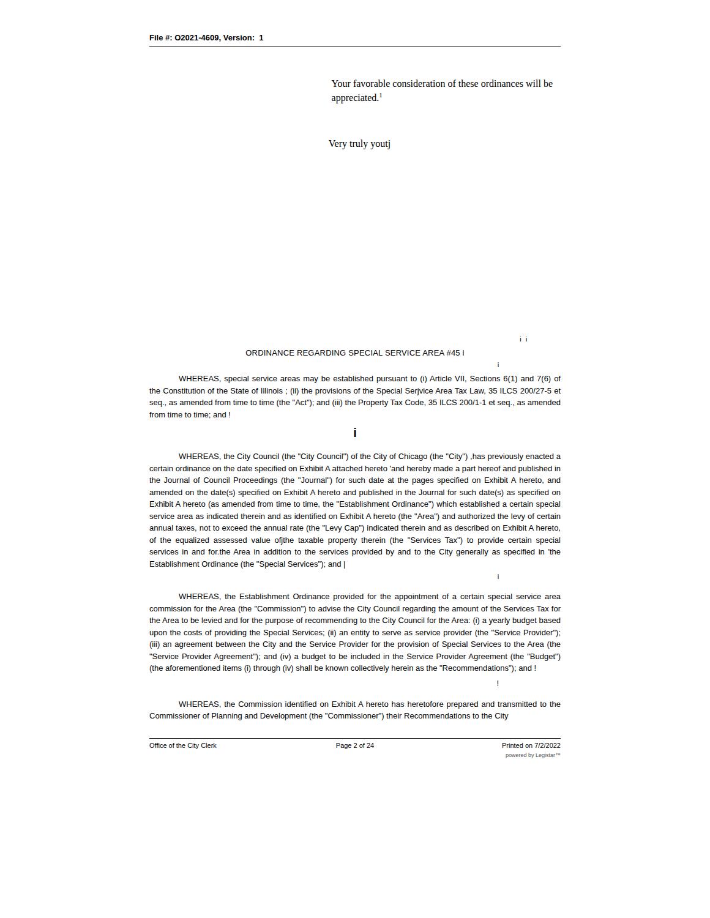File #: O2021-4609, Version: 1
Your favorable consideration of these ordinances will be appreciated.1
Very truly youtj
i i
ORDINANCE REGARDING SPECIAL SERVICE AREA #45 i
i
WHEREAS, special service areas may be established pursuant to (i) Article VII, Sections 6(1) and 7(6) of the Constitution of the State of Illinois ; (ii) the provisions of the Special Serjvice Area Tax Law, 35 ILCS 200/27-5 et seq., as amended from time to time (the "Act"); and (iii) the Property Tax Code, 35 ILCS 200/1-1 et seq., as amended from time to time; and !
i
WHEREAS, the City Council (the "City Council") of the City of Chicago (the "City") ,has previously enacted a certain ordinance on the date specified on Exhibit A attached hereto 'and hereby made a part hereof and published in the Journal of Council Proceedings (the "Journal") for such date at the pages specified on Exhibit A hereto, and amended on the date(s) specified on Exhibit A hereto and published in the Journal for such date(s) as specified on Exhibit A hereto (as amended from time to time, the "Establishment Ordinance") which established a certain special service area as indicated therein and as identified on Exhibit A hereto (the "Area") and authorized the levy of certain annual taxes, not to exceed the annual rate (the "Levy Cap") indicated therein and as described on Exhibit A hereto, of the equalized assessed value ofjthe taxable property therein (the "Services Tax") to provide certain special services in and for.the Area in addition to the services provided by and to the City generally as specified in 'the Establishment Ordinance (the "Special Services"); and |
i
WHEREAS, the Establishment Ordinance provided for the appointment of a certain special service area commission for the Area (the "Commission") to advise the City Council regarding the amount of the Services Tax for the Area to be levied and for the purpose of recommending to the City Council for the Area: (i) a yearly budget based upon the costs of providing the Special Services; (ii) an entity to serve as service provider (the "Service Provider"); (iii) an agreement between the City and the Service Provider for the provision of Special Services to the Area (the "Service Provider Agreement"); and (iv) a budget to be included in the Service Provider Agreement (the "Budget") (the aforementioned items (i) through (iv) shall be known collectively herein as the "Recommendations"); and !
!
WHEREAS, the Commission identified on Exhibit A hereto has heretofore prepared and transmitted to the Commissioner of Planning and Development (the "Commissioner") their Recommendations to the City
Office of the City Clerk
Page 2 of 24
Printed on 7/2/2022
powered by Legistar™